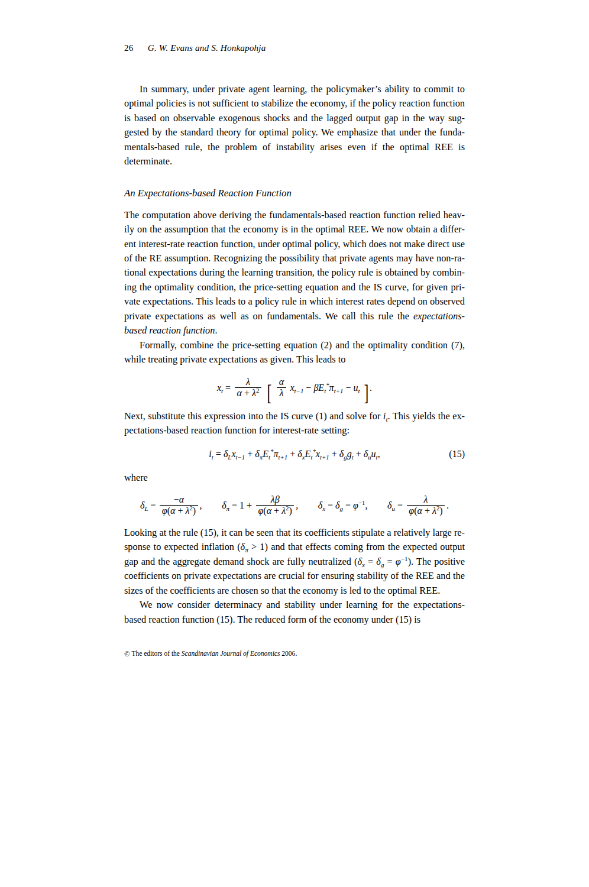26 G. W. Evans and S. Honkapohja
In summary, under private agent learning, the policymaker’s ability to commit to optimal policies is not sufficient to stabilize the economy, if the policy reaction function is based on observable exogenous shocks and the lagged output gap in the way suggested by the standard theory for optimal policy. We emphasize that under the fundamentals-based rule, the problem of instability arises even if the optimal REE is determinate.
An Expectations-based Reaction Function
The computation above deriving the fundamentals-based reaction function relied heavily on the assumption that the economy is in the optimal REE. We now obtain a different interest-rate reaction function, under optimal policy, which does not make direct use of the RE assumption. Recognizing the possibility that private agents may have non-rational expectations during the learning transition, the policy rule is obtained by combining the optimality condition, the price-setting equation and the IS curve, for given private expectations. This leads to a policy rule in which interest rates depend on observed private expectations as well as on fundamentals. We call this rule the expectations-based reaction function.
Formally, combine the price-setting equation (2) and the optimality condition (7), while treating private expectations as given. This leads to
xt = λα + λ2 [ αλ xt−1 − βEt*πt+1 − ut ].
Next, substitute this expression into the IS curve (1) and solve for it. This yields the expectations-based reaction function for interest-rate setting:
it = δLxt−1 + δπEt*πt+1 + δxEt*xt+1 + δggt + δuut, (15)
where
δL = −α φ(α + λ2), δπ = 1 + λβ φ(α + λ2), δx = δg = φ−1, δu = λφ(α + λ2).
Looking at the rule (15), it can be seen that its coefficients stipulate a relatively large response to expected inflation (δπ > 1) and that effects coming from the expected output gap and the aggregate demand shock are fully neutralized (δx = δg = φ−1). The positive coefficients on private expectations are crucial for ensuring stability of the REE and the sizes of the coefficients are chosen so that the economy is led to the optimal REE.
We now consider determinacy and stability under learning for the expectations-based reaction function (15). The reduced form of the economy under (15) is
© The editors of the Scandinavian Journal of Economics 2006.